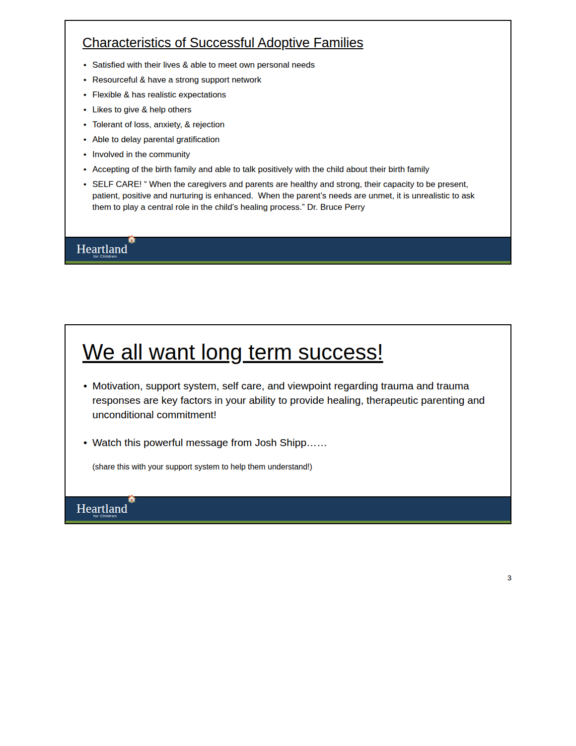Characteristics of Successful Adoptive Families
Satisfied with their lives & able to meet own personal needs
Resourceful & have a strong support network
Flexible & has realistic expectations
Likes to give & help others
Tolerant of loss, anxiety, & rejection
Able to delay parental gratification
Involved in the community
Accepting of the birth family and able to talk positively with the child about their birth family
SELF CARE! “ When the caregivers and parents are healthy and strong, their capacity to be present, patient, positive and nurturing is enhanced. When the parent’s needs are unmet, it is unrealistic to ask them to play a central role in the child’s healing process.” Dr. Bruce Perry
Heartland🏠for Children
We all want long term success!
Motivation, support system, self care, and viewpoint regarding trauma and trauma responses are key factors in your ability to provide healing, therapeutic parenting and unconditional commitment!
Watch this powerful message from Josh Shipp……
(share this with your support system to help them understand!)
Heartland🏠for Children
3